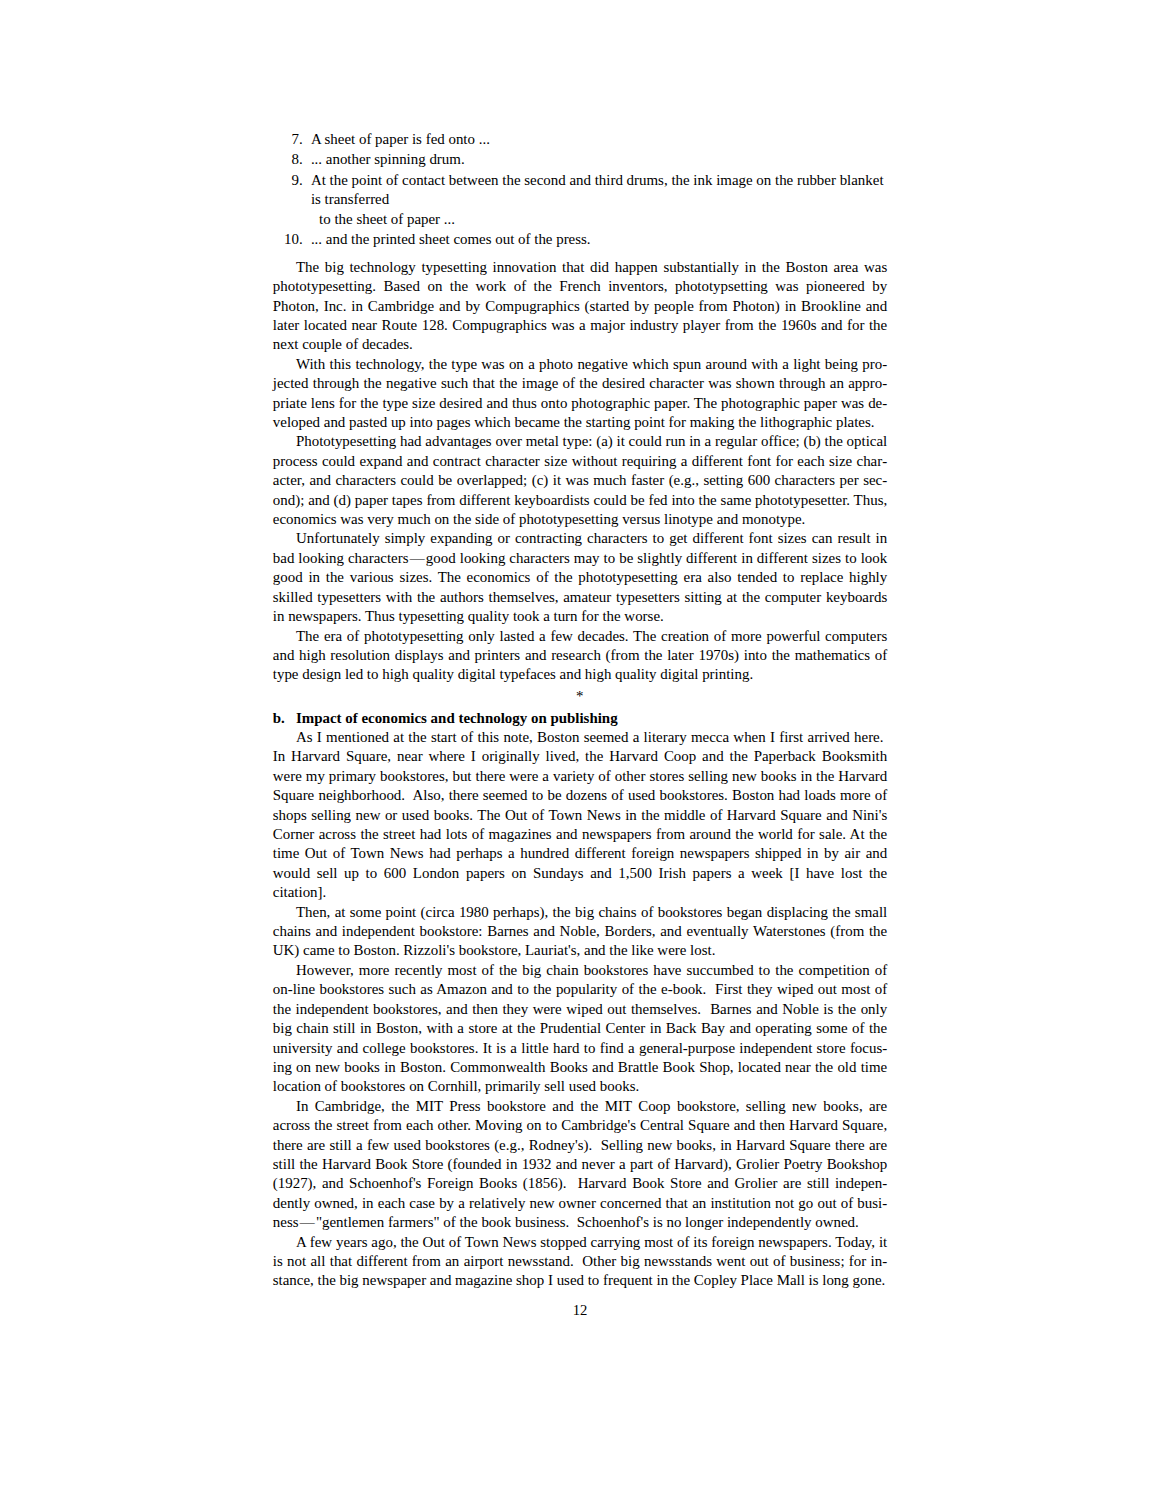7. A sheet of paper is fed onto ...
8.... another spinning drum.
9. At the point of contact between the second and third drums, the ink image on the rubber blanket is transferred to the sheet of paper ...
10.... and the printed sheet comes out of the press.
The big technology typesetting innovation that did happen substantially in the Boston area was phototypesetting. Based on the work of the French inventors, phototypsetting was pioneered by Photon, Inc. in Cambridge and by Compugraphics (started by people from Photon) in Brookline and later located near Route 128. Compugraphics was a major industry player from the 1960s and for the next couple of decades.
With this technology, the type was on a photo negative which spun around with a light being projected through the negative such that the image of the desired character was shown through an appropriate lens for the type size desired and thus onto photographic paper. The photographic paper was developed and pasted up into pages which became the starting point for making the lithographic plates.
Phototypesetting had advantages over metal type: (a) it could run in a regular office; (b) the optical process could expand and contract character size without requiring a different font for each size character, and characters could be overlapped; (c) it was much faster (e.g., setting 600 characters per second); and (d) paper tapes from different keyboardists could be fed into the same phototypesetter. Thus, economics was very much on the side of phototypesetting versus linotype and monotype.
Unfortunately simply expanding or contracting characters to get different font sizes can result in bad looking characters — good looking characters may to be slightly different in different sizes to look good in the various sizes. The economics of the phototypesetting era also tended to replace highly skilled typesetters with the authors themselves, amateur typesetters sitting at the computer keyboards in newspapers. Thus typesetting quality took a turn for the worse.
The era of phototypesetting only lasted a few decades. The creation of more powerful computers and high resolution displays and printers and research (from the later 1970s) into the mathematics of type design led to high quality digital typefaces and high quality digital printing.
*
b. Impact of economics and technology on publishing
As I mentioned at the start of this note, Boston seemed a literary mecca when I first arrived here. In Harvard Square, near where I originally lived, the Harvard Coop and the Paperback Booksmith were my primary bookstores, but there were a variety of other stores selling new books in the Harvard Square neighborhood. Also, there seemed to be dozens of used bookstores. Boston had loads more of shops selling new or used books. The Out of Town News in the middle of Harvard Square and Nini's Corner across the street had lots of magazines and newspapers from around the world for sale. At the time Out of Town News had perhaps a hundred different foreign newspapers shipped in by air and would sell up to 600 London papers on Sundays and 1,500 Irish papers a week [I have lost the citation].
Then, at some point (circa 1980 perhaps), the big chains of bookstores began displacing the small chains and independent bookstore: Barnes and Noble, Borders, and eventually Waterstones (from the UK) came to Boston. Rizzoli's bookstore, Lauriat's, and the like were lost.
However, more recently most of the big chain bookstores have succumbed to the competition of on-line bookstores such as Amazon and to the popularity of the e-book. First they wiped out most of the independent bookstores, and then they were wiped out themselves. Barnes and Noble is the only big chain still in Boston, with a store at the Prudential Center in Back Bay and operating some of the university and college bookstores. It is a little hard to find a general-purpose independent store focusing on new books in Boston. Commonwealth Books and Brattle Book Shop, located near the old time location of bookstores on Cornhill, primarily sell used books.
In Cambridge, the MIT Press bookstore and the MIT Coop bookstore, selling new books, are across the street from each other. Moving on to Cambridge's Central Square and then Harvard Square, there are still a few used bookstores (e.g., Rodney's). Selling new books, in Harvard Square there are still the Harvard Book Store (founded in 1932 and never a part of Harvard), Grolier Poetry Bookshop (1927), and Schoenhof's Foreign Books (1856). Harvard Book Store and Grolier are still independently owned, in each case by a relatively new owner concerned that an institution not go out of business — "gentlemen farmers" of the book business. Schoenhof's is no longer independently owned.
A few years ago, the Out of Town News stopped carrying most of its foreign newspapers. Today, it is not all that different from an airport newsstand. Other big newsstands went out of business; for instance, the big newspaper and magazine shop I used to frequent in the Copley Place Mall is long gone.
12